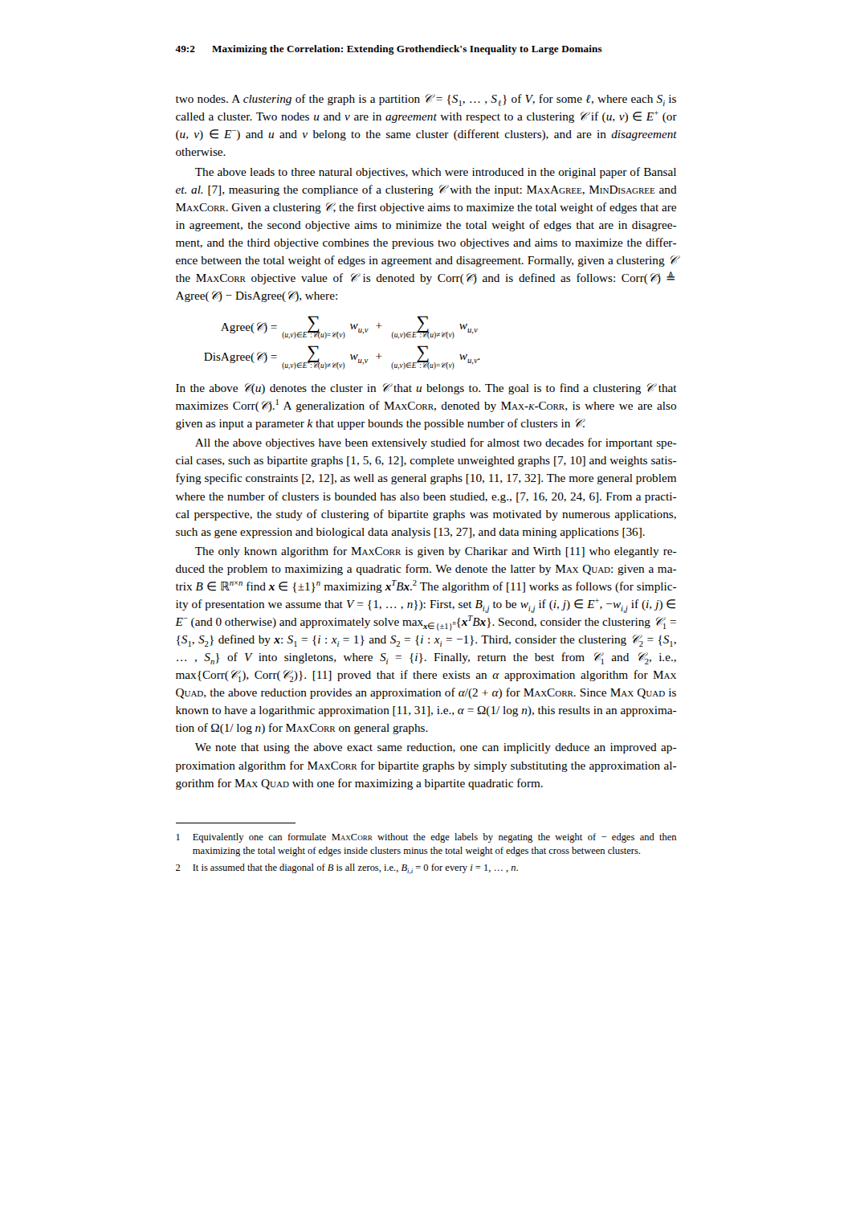49:2 Maximizing the Correlation: Extending Grothendieck's Inequality to Large Domains
two nodes. A clustering of the graph is a partition 𝒞 = {S1, … , Sℓ} of V, for some ℓ, where each Si is called a cluster. Two nodes u and v are in agreement with respect to a clustering 𝒞 if (u, v) ∈ E+ (or (u, v) ∈ E−) and u and v belong to the same cluster (different clusters), and are in disagreement otherwise.
The above leads to three natural objectives, which were introduced in the original paper of Bansal et. al. [7], measuring the compliance of a clustering 𝒞 with the input: MaxAgree, MinDisagree and MaxCorr. Given a clustering 𝒞, the first objective aims to maximize the total weight of edges that are in agreement, the second objective aims to minimize the total weight of edges that are in disagreement, and the third objective combines the previous two objectives and aims to maximize the difference between the total weight of edges in agreement and disagreement. Formally, given a clustering 𝒞 the MaxCorr objective value of 𝒞 is denoted by Corr(𝒞) and is defined as follows: Corr(𝒞) ≜ Agree(𝒞) − DisAgree(𝒞), where:
| Agree( 𝒞 ) | = | ∑ ( u,v )∈ E + : 𝒞 ( u )= 𝒞 ( v ) w u,v + ∑ ( u,v )∈ E − : 𝒞 ( u )≠ 𝒞 ( v ) w u,v |
| DisAgree( 𝒞 ) | = | ∑ ( u,v )∈ E + : 𝒞 ( u )≠ 𝒞 ( v ) w u,v + ∑ ( u,v )∈ E − : 𝒞 ( u )= 𝒞 ( v ) w u,v . |
In the above 𝒞(u) denotes the cluster in 𝒞 that u belongs to. The goal is to find a clustering 𝒞 that maximizes Corr(𝒞).1 A generalization of MaxCorr, denoted by Max-k-Corr, is where we are also given as input a parameter k that upper bounds the possible number of clusters in 𝒞.
All the above objectives have been extensively studied for almost two decades for important special cases, such as bipartite graphs [1, 5, 6, 12], complete unweighted graphs [7, 10] and weights satisfying specific constraints [2, 12], as well as general graphs [10, 11, 17, 32]. The more general problem where the number of clusters is bounded has also been studied, e.g., [7, 16, 20, 24, 6]. From a practical perspective, the study of clustering of bipartite graphs was motivated by numerous applications, such as gene expression and biological data analysis [13, 27], and data mining applications [36].
The only known algorithm for MaxCorr is given by Charikar and Wirth [11] who elegantly reduced the problem to maximizing a quadratic form. We denote the latter by Max Quad: given a matrix B ∈ ℝn×n find x ∈ {±1}n maximizing xTBx.2 The algorithm of [11] works as follows (for simplicity of presentation we assume that V = {1, … , n}): First, set Bi,j to be wi,j if (i, j) ∈ E+, −wi,j if (i, j) ∈ E− (and 0 otherwise) and approximately solve maxx∈{±1}n{xTBx}. Second, consider the clustering 𝒞1 = {S1, S2} defined by x: S1 = {i : xi = 1} and S2 = {i : xi = −1}. Third, consider the clustering 𝒞2 = {S1, … , Sn} of V into singletons, where Si = {i}. Finally, return the best from 𝒞1 and 𝒞2, i.e., max{Corr(𝒞1), Corr(𝒞2)}. [11] proved that if there exists an α approximation algorithm for Max Quad, the above reduction provides an approximation of α/(2 + α) for MaxCorr. Since Max Quad is known to have a logarithmic approximation [11, 31], i.e., α = Ω(1/ log n), this results in an approximation of Ω(1/ log n) for MaxCorr on general graphs.
We note that using the above exact same reduction, one can implicitly deduce an improved approximation algorithm for MaxCorr for bipartite graphs by simply substituting the approximation algorithm for Max Quad with one for maximizing a bipartite quadratic form.
1
Equivalently one can formulate MaxCorr without the edge labels by negating the weight of − edges and then maximizing the total weight of edges inside clusters minus the total weight of edges that cross between clusters.
2
It is assumed that the diagonal of B is all zeros, i.e., Bi,i = 0 for every i = 1, … , n.